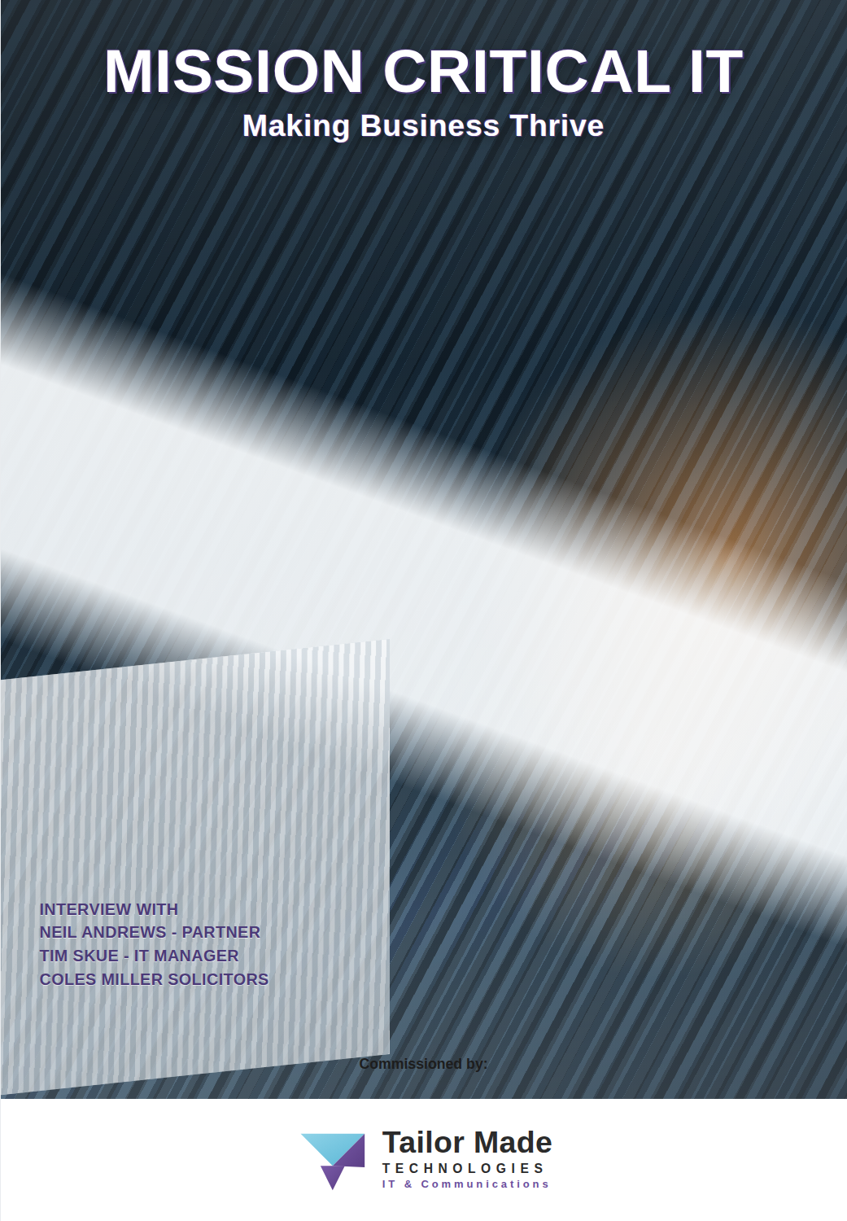Mission Critical IT
Making Business Thrive
Interview with
Neil Andrews - Partner
Tim Skue - IT Manager
Coles Miller Solicitors
Commissioned by:
Tailor Made
TECHNOLOGIES
IT & Communications